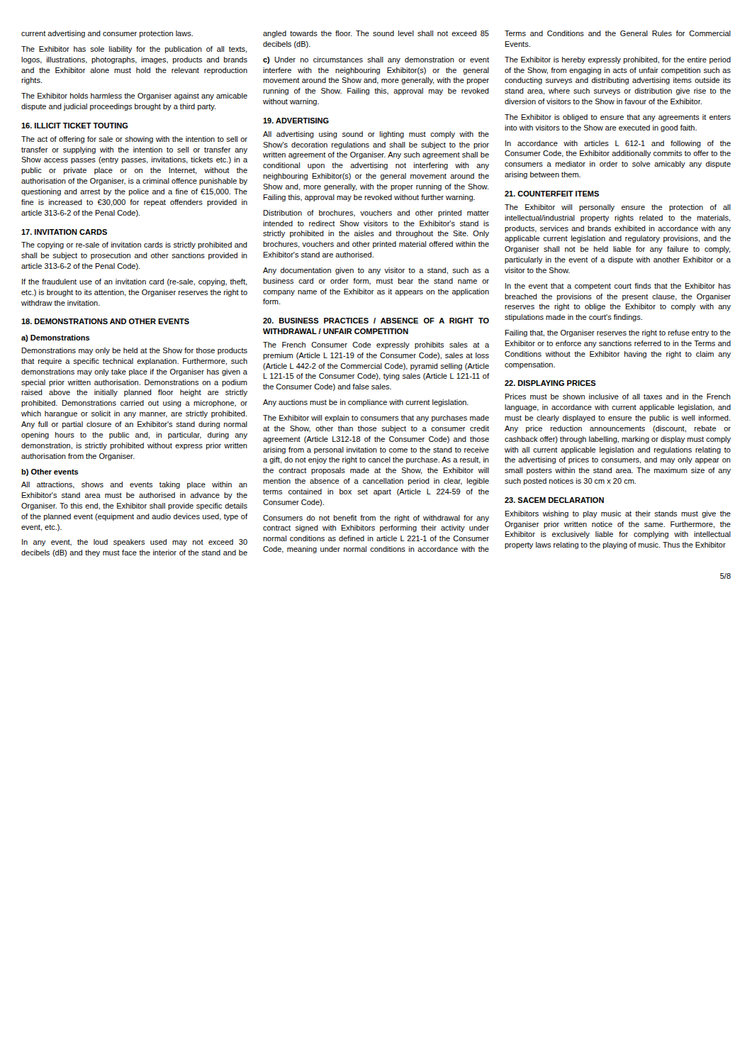current advertising and consumer protection laws.
The Exhibitor has sole liability for the publication of all texts, logos, illustrations, photographs, images, products and brands and the Exhibitor alone must hold the relevant reproduction rights.
The Exhibitor holds harmless the Organiser against any amicable dispute and judicial proceedings brought by a third party.
16. Illicit ticket touting
The act of offering for sale or showing with the intention to sell or transfer or supplying with the intention to sell or transfer any Show access passes (entry passes, invitations, tickets etc.) in a public or private place or on the Internet, without the authorisation of the Organiser, is a criminal offence punishable by questioning and arrest by the police and a fine of €15,000. The fine is increased to €30,000 for repeat offenders provided in article 313-6-2 of the Penal Code).
17. Invitation cards
The copying or re-sale of invitation cards is strictly prohibited and shall be subject to prosecution and other sanctions provided in article 313-6-2 of the Penal Code).
If the fraudulent use of an invitation card (re-sale, copying, theft, etc.) is brought to its attention, the Organiser reserves the right to withdraw the invitation.
18. Demonstrations and other events
a) Demonstrations
Demonstrations may only be held at the Show for those products that require a specific technical explanation. Furthermore, such demonstrations may only take place if the Organiser has given a special prior written authorisation. Demonstrations on a podium raised above the initially planned floor height are strictly prohibited. Demonstrations carried out using a microphone, or which harangue or solicit in any manner, are strictly prohibited. Any full or partial closure of an Exhibitor's stand during normal opening hours to the public and, in particular, during any demonstration, is strictly prohibited without express prior written authorisation from the Organiser.
b) Other events
All attractions, shows and events taking place within an Exhibitor's stand area must be authorised in advance by the Organiser. To this end, the Exhibitor shall provide specific details of the planned event (equipment and audio devices used, type of event, etc.).
In any event, the loud speakers used may not exceed 30 decibels (dB) and they must face the interior of the stand and be angled towards the floor. The sound level shall not exceed 85 decibels (dB).
c) Under no circumstances shall any demonstration or event interfere with the neighbouring Exhibitor(s) or the general movement around the Show and, more generally, with the proper running of the Show. Failing this, approval may be revoked without warning.
19. Advertising
All advertising using sound or lighting must comply with the Show's decoration regulations and shall be subject to the prior written agreement of the Organiser. Any such agreement shall be conditional upon the advertising not interfering with any neighbouring Exhibitor(s) or the general movement around the Show and, more generally, with the proper running of the Show. Failing this, approval may be revoked without further warning.
Distribution of brochures, vouchers and other printed matter intended to redirect Show visitors to the Exhibitor's stand is strictly prohibited in the aisles and throughout the Site. Only brochures, vouchers and other printed material offered within the Exhibitor's stand are authorised.
Any documentation given to any visitor to a stand, such as a business card or order form, must bear the stand name or company name of the Exhibitor as it appears on the application form.
20. Business practices / absence of a right to withdrawal / unfair competition
The French Consumer Code expressly prohibits sales at a premium (Article L 121-19 of the Consumer Code), sales at loss (Article L 442-2 of the Commercial Code), pyramid selling (Article L 121-15 of the Consumer Code), tying sales (Article L 121-11 of the Consumer Code) and false sales.
Any auctions must be in compliance with current legislation.
The Exhibitor will explain to consumers that any purchases made at the Show, other than those subject to a consumer credit agreement (Article L312-18 of the Consumer Code) and those arising from a personal invitation to come to the stand to receive a gift, do not enjoy the right to cancel the purchase. As a result, in the contract proposals made at the Show, the Exhibitor will mention the absence of a cancellation period in clear, legible terms contained in box set apart (Article L 224-59 of the Consumer Code).
Consumers do not benefit from the right of withdrawal for any contract signed with Exhibitors performing their activity under normal conditions as defined in article L 221-1 of the Consumer Code, meaning under normal conditions in accordance with the Terms and Conditions and the General Rules for Commercial Events.
The Exhibitor is hereby expressly prohibited, for the entire period of the Show, from engaging in acts of unfair competition such as conducting surveys and distributing advertising items outside its stand area, where such surveys or distribution give rise to the diversion of visitors to the Show in favour of the Exhibitor.
The Exhibitor is obliged to ensure that any agreements it enters into with visitors to the Show are executed in good faith.
In accordance with articles L 612-1 and following of the Consumer Code, the Exhibitor additionally commits to offer to the consumers a mediator in order to solve amicably any dispute arising between them.
21. Counterfeit items
The Exhibitor will personally ensure the protection of all intellectual/industrial property rights related to the materials, products, services and brands exhibited in accordance with any applicable current legislation and regulatory provisions, and the Organiser shall not be held liable for any failure to comply, particularly in the event of a dispute with another Exhibitor or a visitor to the Show.
In the event that a competent court finds that the Exhibitor has breached the provisions of the present clause, the Organiser reserves the right to oblige the Exhibitor to comply with any stipulations made in the court's findings.
Failing that, the Organiser reserves the right to refuse entry to the Exhibitor or to enforce any sanctions referred to in the Terms and Conditions without the Exhibitor having the right to claim any compensation.
22. Displaying prices
Prices must be shown inclusive of all taxes and in the French language, in accordance with current applicable legislation, and must be clearly displayed to ensure the public is well informed. Any price reduction announcements (discount, rebate or cashback offer) through labelling, marking or display must comply with all current applicable legislation and regulations relating to the advertising of prices to consumers, and may only appear on small posters within the stand area. The maximum size of any such posted notices is 30 cm x 20 cm.
23. SACEM declaration
Exhibitors wishing to play music at their stands must give the Organiser prior written notice of the same. Furthermore, the Exhibitor is exclusively liable for complying with intellectual property laws relating to the playing of music. Thus the Exhibitor
5/8